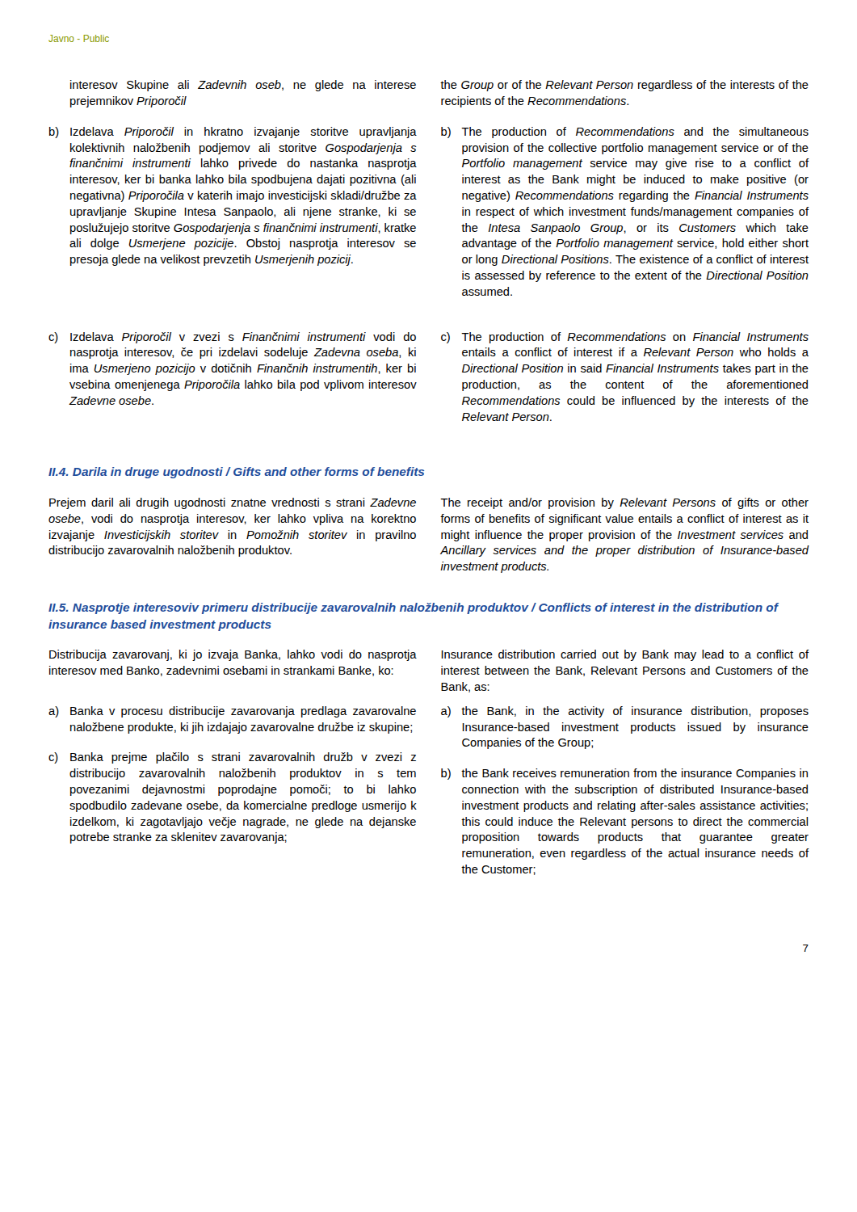Javno - Public
interesov Skupine ali Zadevnih oseb, ne glede na interese prejemnikov Priporočil
the Group or of the Relevant Person regardless of the interests of the recipients of the Recommendations.
b)
Izdelava Priporočil in hkratno izvajanje storitve upravljanja kolektivnih naložbenih podjemov ali storitve Gospodarjenja s finančnimi instrumenti lahko privede do nastanka nasprotja interesov, ker bi banka lahko bila spodbujena dajati pozitivna (ali negativna) Priporočila v katerih imajo investicijski skladi/družbe za upravljanje Skupine Intesa Sanpaolo, ali njene stranke, ki se poslužujejo storitve Gospodarjenja s finančnimi instrumenti, kratke ali dolge Usmerjene pozicije. Obstoj nasprotja interesov se presoja glede na velikost prevzetih Usmerjenih pozicij.
b)
The production of Recommendations and the simultaneous provision of the collective portfolio management service or of the Portfolio management service may give rise to a conflict of interest as the Bank might be induced to make positive (or negative) Recommendations regarding the Financial Instruments in respect of which investment funds/management companies of the Intesa Sanpaolo Group, or its Customers which take advantage of the Portfolio management service, hold either short or long Directional Positions. The existence of a conflict of interest is assessed by reference to the extent of the Directional Position assumed.
c)
Izdelava Priporočil v zvezi s Finančnimi instrumenti vodi do nasprotja interesov, če pri izdelavi sodeluje Zadevna oseba, ki ima Usmerjeno pozicijo v dotičnih Finančnih instrumentih, ker bi vsebina omenjenega Priporočila lahko bila pod vplivom interesov Zadevne osebe.
c)
The production of Recommendations on Financial Instruments entails a conflict of interest if a Relevant Person who holds a Directional Position in said Financial Instruments takes part in the production, as the content of the aforementioned Recommendations could be influenced by the interests of the Relevant Person.
II.4. Darila in druge ugodnosti / Gifts and other forms of benefits
Prejem daril ali drugih ugodnosti znatne vrednosti s strani Zadevne osebe, vodi do nasprotja interesov, ker lahko vpliva na korektno izvajanje Investicijskih storitev in Pomožnih storitev in pravilno distribucijo zavarovalnih naložbenih produktov.
The receipt and/or provision by Relevant Persons of gifts or other forms of benefits of significant value entails a conflict of interest as it might influence the proper provision of the Investment services and Ancillary services and the proper distribution of Insurance-based investment products.
II.5. Nasprotje interesoviv primeru distribucije zavarovalnih naložbenih produktov / Conflicts of interest in the distribution of insurance based investment products
Distribucija zavarovanj, ki jo izvaja Banka, lahko vodi do nasprotja interesov med Banko, zadevnimi osebami in strankami Banke, ko:
Insurance distribution carried out by Bank may lead to a conflict of interest between the Bank, Relevant Persons and Customers of the Bank, as:
a)
Banka v procesu distribucije zavarovanja predlaga zavarovalne naložbene produkte, ki jih izdajajo zavarovalne družbe iz skupine;
c)
Banka prejme plačilo s strani zavarovalnih družb v zvezi z distribucijo zavarovalnih naložbenih produktov in s tem povezanimi dejavnostmi poprodajne pomoči; to bi lahko spodbudilo zadevane osebe, da komercialne predloge usmerijo k izdelkom, ki zagotavljajo večje nagrade, ne glede na dejanske potrebe stranke za sklenitev zavarovanja;
a)
the Bank, in the activity of insurance distribution, proposes Insurance-based investment products issued by insurance Companies of the Group;
b)
the Bank receives remuneration from the insurance Companies in connection with the subscription of distributed Insurance-based investment products and relating after-sales assistance activities; this could induce the Relevant persons to direct the commercial proposition towards products that guarantee greater remuneration, even regardless of the actual insurance needs of the Customer;
7